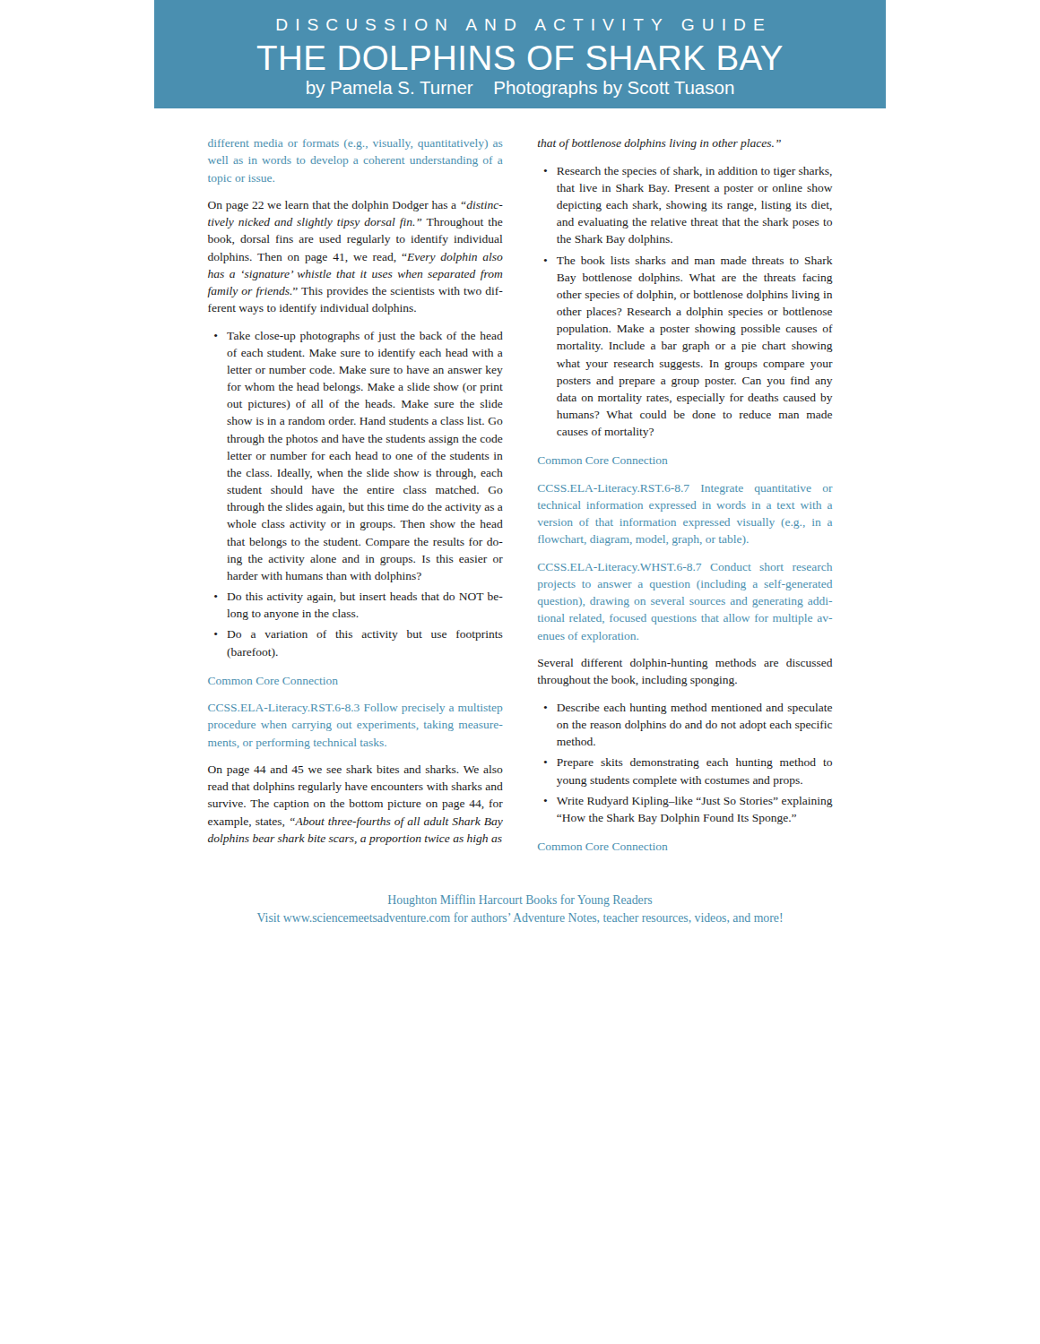Discussion and Activity Guide
THE DOLPHINS OF SHARK BAY
by Pamela S. Turner Photographs by Scott Tuason
different media or formats (e.g., visually, quantitatively) as well as in words to develop a coherent understanding of a topic or issue.
On page 22 we learn that the dolphin Dodger has a “distinctively nicked and slightly tipsy dorsal fin.” Throughout the book, dorsal fins are used regularly to identify individual dolphins. Then on page 41, we read, “Every dolphin also has a ‘signature’ whistle that it uses when separated from family or friends.” This provides the scientists with two different ways to identify individual dolphins.
Take close-up photographs of just the back of the head of each student. Make sure to identify each head with a letter or number code. Make sure to have an answer key for whom the head belongs. Make a slide show (or print out pictures) of all of the heads. Make sure the slide show is in a random order. Hand students a class list. Go through the photos and have the students assign the code letter or number for each head to one of the students in the class. Ideally, when the slide show is through, each student should have the entire class matched. Go through the slides again, but this time do the activity as a whole class activity or in groups. Then show the head that belongs to the student. Compare the results for doing the activity alone and in groups. Is this easier or harder with humans than with dolphins?
Do this activity again, but insert heads that do NOT belong to anyone in the class.
Do a variation of this activity but use footprints (barefoot).
Common Core Connection
CCSS.ELA-Literacy.RST.6-8.3 Follow precisely a multistep procedure when carrying out experiments, taking measurements, or performing technical tasks.
On page 44 and 45 we see shark bites and sharks. We also read that dolphins regularly have encounters with sharks and survive. The caption on the bottom picture on page 44, for example, states, “About three-fourths of all adult Shark Bay dolphins bear shark bite scars, a proportion twice as high as
that of bottlenose dolphins living in other places.”
Research the species of shark, in addition to tiger sharks, that live in Shark Bay. Present a poster or online show depicting each shark, showing its range, listing its diet, and evaluating the relative threat that the shark poses to the Shark Bay dolphins.
The book lists sharks and man made threats to Shark Bay bottlenose dolphins. What are the threats facing other species of dolphin, or bottlenose dolphins living in other places? Research a dolphin species or bottlenose population. Make a poster showing possible causes of mortality. Include a bar graph or a pie chart showing what your research suggests. In groups compare your posters and prepare a group poster. Can you find any data on mortality rates, especially for deaths caused by humans? What could be done to reduce man made causes of mortality?
Common Core Connection
CCSS.ELA-Literacy.RST.6-8.7 Integrate quantitative or technical information expressed in words in a text with a version of that information expressed visually (e.g., in a flowchart, diagram, model, graph, or table).
CCSS.ELA-Literacy.WHST.6-8.7 Conduct short research projects to answer a question (including a self-generated question), drawing on several sources and generating additional related, focused questions that allow for multiple avenues of exploration.
Several different dolphin-hunting methods are discussed throughout the book, including sponging.
Describe each hunting method mentioned and speculate on the reason dolphins do and do not adopt each specific method.
Prepare skits demonstrating each hunting method to young students complete with costumes and props.
Write Rudyard Kipling–like “Just So Stories” explaining “How the Shark Bay Dolphin Found Its Sponge.”
Common Core Connection
Houghton Mifflin Harcourt Books for Young Readers Visit www.sciencemeetsadventure.com for authors’ Adventure Notes, teacher resources, videos, and more!